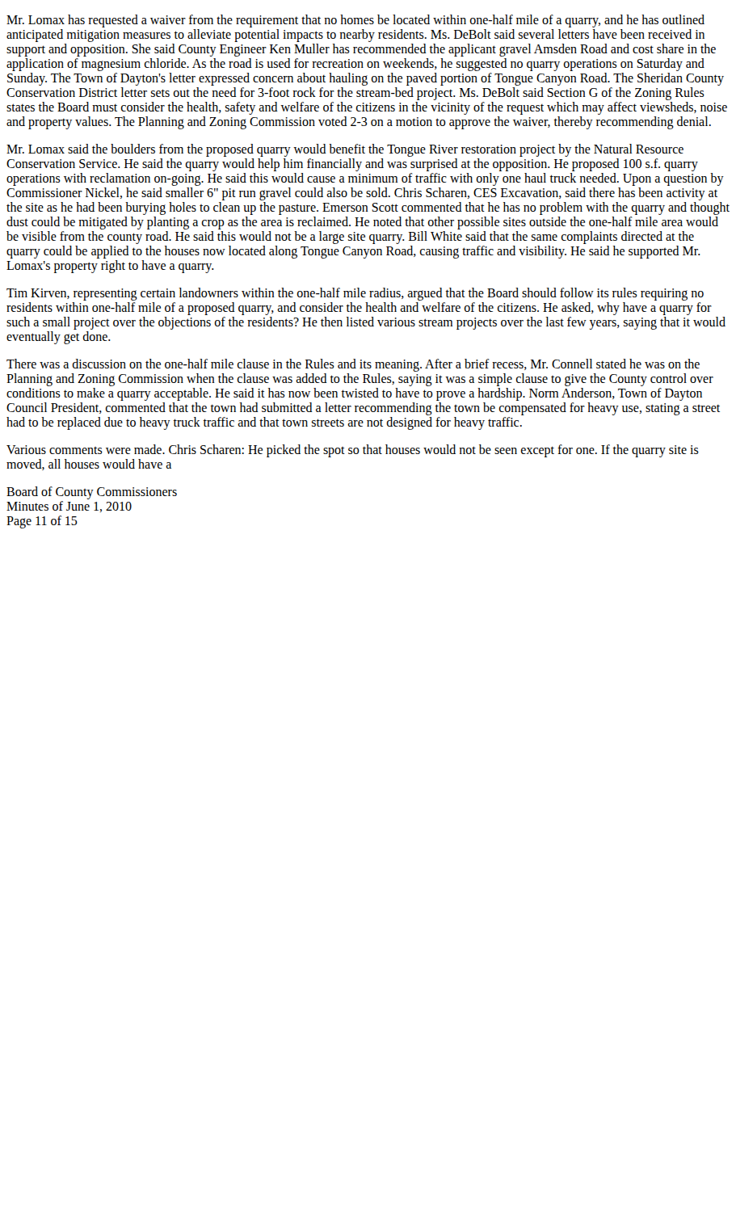Mr. Lomax has requested a waiver from the requirement that no homes be located within one-half mile of a quarry, and he has outlined anticipated mitigation measures to alleviate potential impacts to nearby residents. Ms. DeBolt said several letters have been received in support and opposition. She said County Engineer Ken Muller has recommended the applicant gravel Amsden Road and cost share in the application of magnesium chloride. As the road is used for recreation on weekends, he suggested no quarry operations on Saturday and Sunday. The Town of Dayton's letter expressed concern about hauling on the paved portion of Tongue Canyon Road. The Sheridan County Conservation District letter sets out the need for 3-foot rock for the stream-bed project. Ms. DeBolt said Section G of the Zoning Rules states the Board must consider the health, safety and welfare of the citizens in the vicinity of the request which may affect viewsheds, noise and property values. The Planning and Zoning Commission voted 2-3 on a motion to approve the waiver, thereby recommending denial.
Mr. Lomax said the boulders from the proposed quarry would benefit the Tongue River restoration project by the Natural Resource Conservation Service. He said the quarry would help him financially and was surprised at the opposition. He proposed 100 s.f. quarry operations with reclamation on-going. He said this would cause a minimum of traffic with only one haul truck needed. Upon a question by Commissioner Nickel, he said smaller 6" pit run gravel could also be sold. Chris Scharen, CES Excavation, said there has been activity at the site as he had been burying holes to clean up the pasture. Emerson Scott commented that he has no problem with the quarry and thought dust could be mitigated by planting a crop as the area is reclaimed. He noted that other possible sites outside the one-half mile area would be visible from the county road. He said this would not be a large site quarry. Bill White said that the same complaints directed at the quarry could be applied to the houses now located along Tongue Canyon Road, causing traffic and visibility. He said he supported Mr. Lomax's property right to have a quarry.
Tim Kirven, representing certain landowners within the one-half mile radius, argued that the Board should follow its rules requiring no residents within one-half mile of a proposed quarry, and consider the health and welfare of the citizens. He asked, why have a quarry for such a small project over the objections of the residents? He then listed various stream projects over the last few years, saying that it would eventually get done.
There was a discussion on the one-half mile clause in the Rules and its meaning. After a brief recess, Mr. Connell stated he was on the Planning and Zoning Commission when the clause was added to the Rules, saying it was a simple clause to give the County control over conditions to make a quarry acceptable. He said it has now been twisted to have to prove a hardship. Norm Anderson, Town of Dayton Council President, commented that the town had submitted a letter recommending the town be compensated for heavy use, stating a street had to be replaced due to heavy truck traffic and that town streets are not designed for heavy traffic.
Various comments were made. Chris Scharen: He picked the spot so that houses would not be seen except for one. If the quarry site is moved, all houses would have a
Board of County Commissioners
Minutes of June 1, 2010
Page 11 of 15